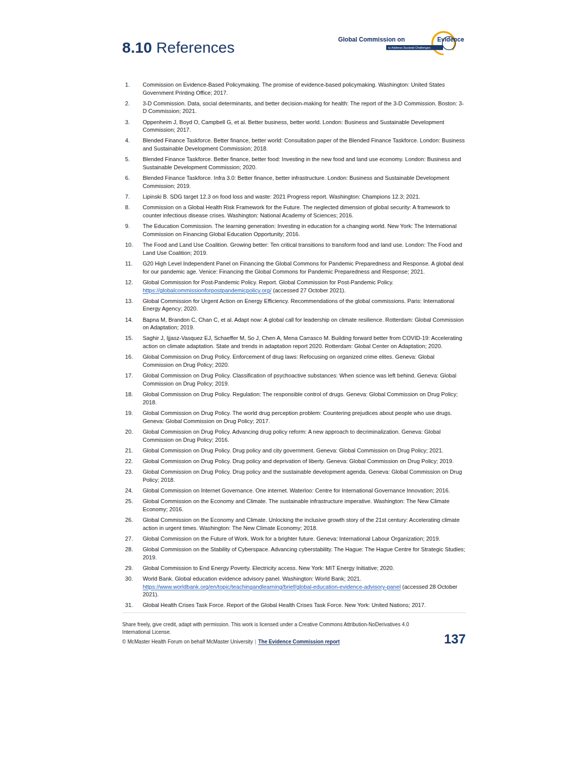8.10 References
Global Commission on Evidence to Address Societal Challenges
Commission on Evidence-Based Policymaking. The promise of evidence-based policymaking. Washington: United States Government Printing Office; 2017.
3-D Commission. Data, social determinants, and better decision-making for health: The report of the 3-D Commission. Boston: 3-D Commission; 2021.
Oppenheim J, Boyd O, Campbell G, et al. Better business, better world. London: Business and Sustainable Development Commission; 2017.
Blended Finance Taskforce. Better finance, better world: Consultation paper of the Blended Finance Taskforce. London: Business and Sustainable Development Commission; 2018.
Blended Finance Taskforce. Better finance, better food: Investing in the new food and land use economy. London: Business and Sustainable Development Commission; 2020.
Blended Finance Taskforce. Infra 3.0: Better finance, better infrastructure. London: Business and Sustainable Development Commission; 2019.
Lipinski B. SDG target 12.3 on food loss and waste: 2021 Progress report. Washington: Champions 12.3; 2021.
Commission on a Global Health Risk Framework for the Future. The neglected dimension of global security: A framework to counter infectious disease crises. Washington: National Academy of Sciences; 2016.
The Education Commission. The learning generation: Investing in education for a changing world. New York: The International Commission on Financing Global Education Opportunity; 2016.
The Food and Land Use Coalition. Growing better: Ten critical transitions to transform food and land use. London: The Food and Land Use Coalition; 2019.
G20 High Level Independent Panel on Financing the Global Commons for Pandemic Preparedness and Response. A global deal for our pandemic age. Venice: Financing the Global Commons for Pandemic Preparedness and Response; 2021.
Global Commission for Post-Pandemic Policy. Report. Global Commission for Post-Pandemic Policy. https://globalcommissionforpostpandemicpolicy.org/ (accessed 27 October 2021).
Global Commission for Urgent Action on Energy Efficiency. Recommendations of the global commissions. Paris: International Energy Agency; 2020.
Bapna M, Brandon C, Chan C, et al. Adapt now: A global call for leadership on climate resilience. Rotterdam: Global Commission on Adaptation; 2019.
Saghir J, Ijjasz-Vasquez EJ, Schaeffer M, So J, Chen A, Mena Carrasco M. Building forward better from COVID-19: Accelerating action on climate adaptation. State and trends in adaptation report 2020. Rotterdam: Global Center on Adaptation; 2020.
Global Commission on Drug Policy. Enforcement of drug laws: Refocusing on organized crime elites. Geneva: Global Commission on Drug Policy; 2020.
Global Commission on Drug Policy. Classification of psychoactive substances: When science was left behind. Geneva: Global Commission on Drug Policy; 2019.
Global Commission on Drug Policy. Regulation: The responsible control of drugs. Geneva: Global Commission on Drug Policy; 2018.
Global Commission on Drug Policy. The world drug perception problem: Countering prejudices about people who use drugs. Geneva: Global Commission on Drug Policy; 2017.
Global Commission on Drug Policy. Advancing drug policy reform: A new approach to decriminalization. Geneva: Global Commission on Drug Policy; 2016.
Global Commission on Drug Policy. Drug policy and city government. Geneva: Global Commission on Drug Policy; 2021.
Global Commission on Drug Policy. Drug policy and deprivation of liberty. Geneva: Global Commission on Drug Policy; 2019.
Global Commission on Drug Policy. Drug policy and the sustainable development agenda. Geneva: Global Commission on Drug Policy; 2018.
Global Commission on Internet Governance. One internet. Waterloo: Centre for International Governance Innovation; 2016.
Global Commission on the Economy and Climate. The sustainable infrastructure imperative. Washington: The New Climate Economy; 2016.
Global Commission on the Economy and Climate. Unlocking the inclusive growth story of the 21st century: Accelerating climate action in urgent times. Washington: The New Climate Economy; 2018.
Global Commission on the Future of Work. Work for a brighter future. Geneva: International Labour Organization; 2019.
Global Commission on the Stability of Cyberspace. Advancing cyberstability. The Hague: The Hague Centre for Strategic Studies; 2019.
Global Commission to End Energy Poverty. Electricity access. New York: MIT Energy Initiative; 2020.
World Bank. Global education evidence advisory panel. Washington: World Bank; 2021. https://www.worldbank.org/en/topic/teachingandlearning/brief/global-education-evidence-advisory-panel (accessed 28 October 2021).
Global Health Crises Task Force. Report of the Global Health Crises Task Force. New York: United Nations; 2017.
Share freely, give credit, adapt with permission. This work is licensed under a Creative Commons Attribution-NoDerivatives 4.0 International License.
© McMaster Health Forum on behalf McMaster University|The Evidence Commission report
137